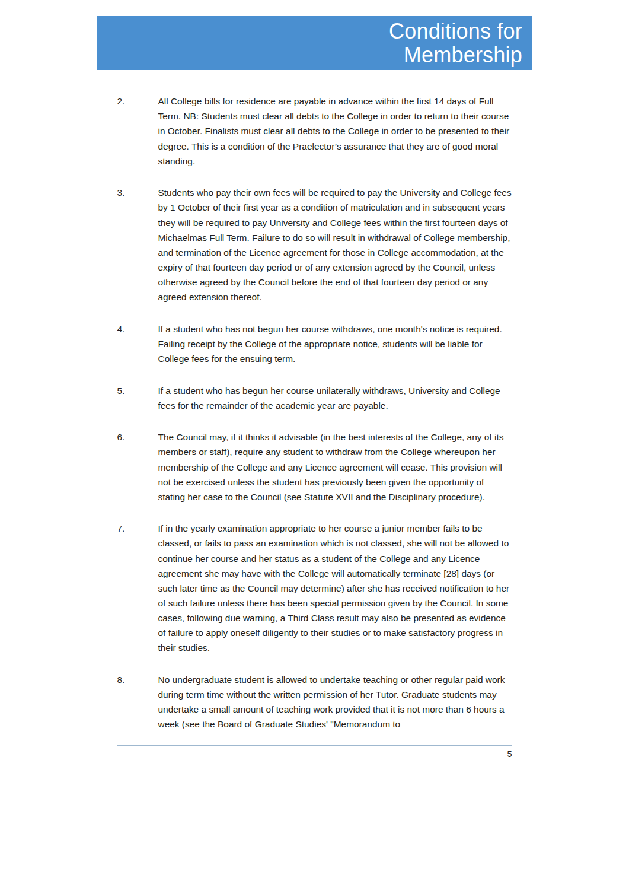Conditions for
Membership
2. All College bills for residence are payable in advance within the first 14 days of Full Term. NB: Students must clear all debts to the College in order to return to their course in October. Finalists must clear all debts to the College in order to be presented to their degree. This is a condition of the Praelector’s assurance that they are of good moral standing.
3. Students who pay their own fees will be required to pay the University and College fees by 1 October of their first year as a condition of matriculation and in subsequent years they will be required to pay University and College fees within the first fourteen days of Michaelmas Full Term. Failure to do so will result in withdrawal of College membership, and termination of the Licence agreement for those in College accommodation, at the expiry of that fourteen day period or of any extension agreed by the Council, unless otherwise agreed by the Council before the end of that fourteen day period or any agreed extension thereof.
4. If a student who has not begun her course withdraws, one month's notice is required. Failing receipt by the College of the appropriate notice, students will be liable for College fees for the ensuing term.
5. If a student who has begun her course unilaterally withdraws, University and College fees for the remainder of the academic year are payable.
6. The Council may, if it thinks it advisable (in the best interests of the College, any of its members or staff), require any student to withdraw from the College whereupon her membership of the College and any Licence agreement will cease. This provision will not be exercised unless the student has previously been given the opportunity of stating her case to the Council (see Statute XVII and the Disciplinary procedure).
7. If in the yearly examination appropriate to her course a junior member fails to be classed, or fails to pass an examination which is not classed, she will not be allowed to continue her course and her status as a student of the College and any Licence agreement she may have with the College will automatically terminate [28] days (or such later time as the Council may determine) after she has received notification to her of such failure unless there has been special permission given by the Council. In some cases, following due warning, a Third Class result may also be presented as evidence of failure to apply oneself diligently to their studies or to make satisfactory progress in their studies.
8. No undergraduate student is allowed to undertake teaching or other regular paid work during term time without the written permission of her Tutor. Graduate students may undertake a small amount of teaching work provided that it is not more than 6 hours a week (see the Board of Graduate Studies' "Memorandum to
5